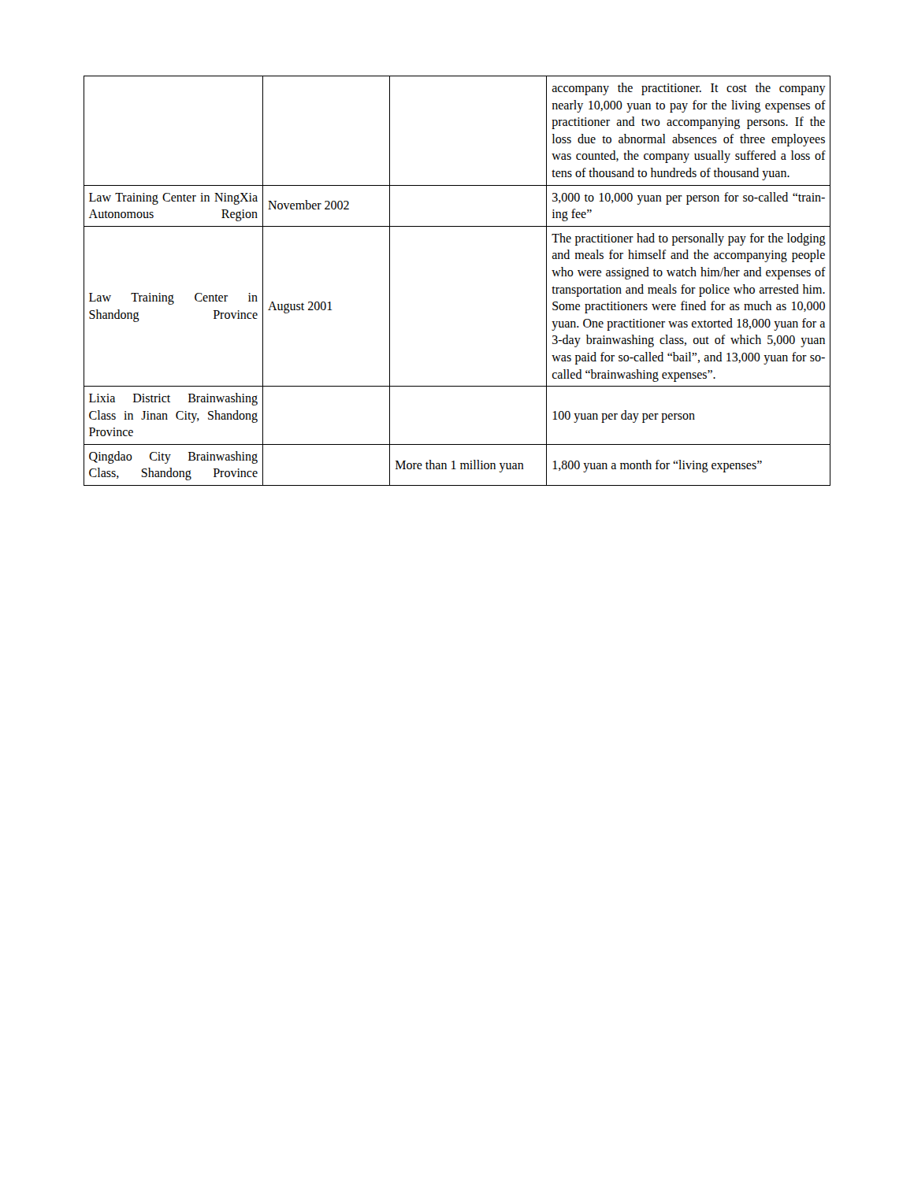| | | | accompany the practitioner. It cost the company nearly 10,000 yuan to pay for the living expenses of practitioner and two accompanying persons. If the loss due to abnormal absences of three employees was counted, the company usually suffered a loss of tens of thousand to hundreds of thousand yuan. |
| Law Training Center in NingXia Autonomous Region | November 2002 | | 3,000 to 10,000 yuan per person for so-called “training fee” |
| Law Training Center in Shandong Province | August 2001 | | The practitioner had to personally pay for the lodging and meals for himself and the accompanying people who were assigned to watch him/her and expenses of transportation and meals for police who arrested him. Some practitioners were fined for as much as 10,000 yuan. One practitioner was extorted 18,000 yuan for a 3-day brainwashing class, out of which 5,000 yuan was paid for so-called “bail”, and 13,000 yuan for so-called “brainwashing expenses”. |
| Lixia District Brainwashing Class in Jinan City, Shandong Province | | | 100 yuan per day per person |
| Qingdao City Brainwashing Class, Shandong Province | | More than 1 million yuan | 1,800 yuan a month for “living expenses” |